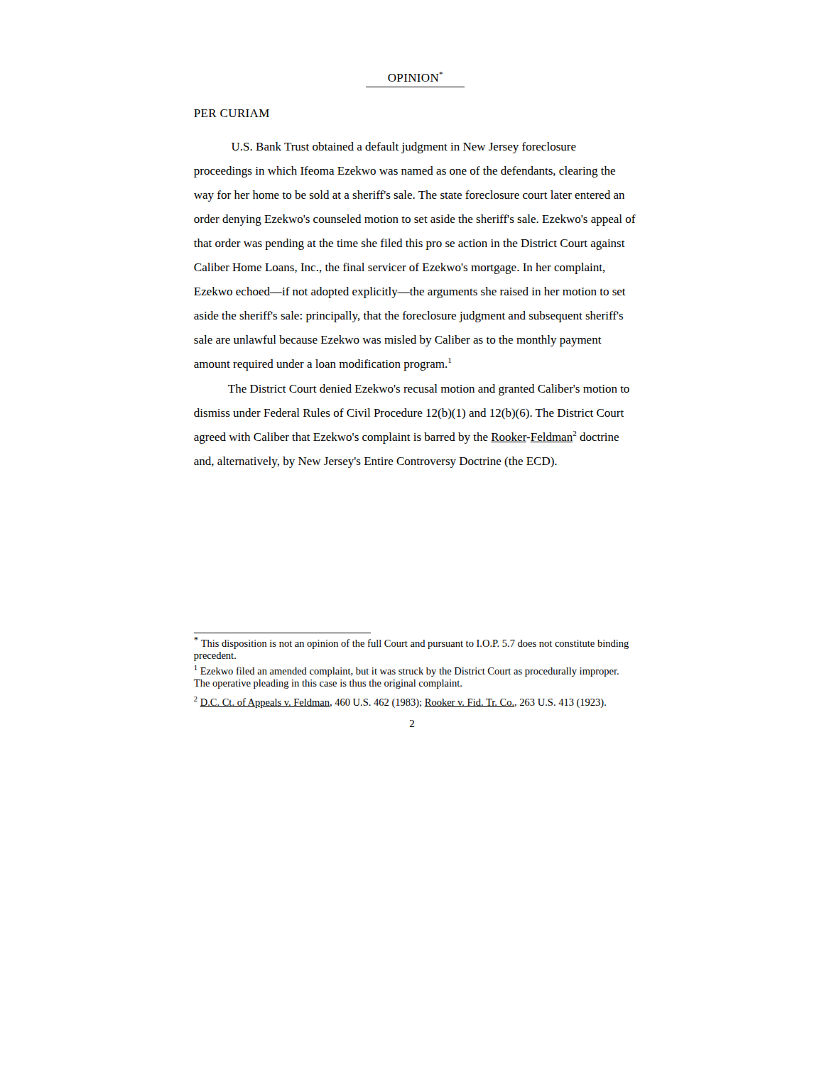OPINION*
PER CURIAM
U.S. Bank Trust obtained a default judgment in New Jersey foreclosure proceedings in which Ifeoma Ezekwo was named as one of the defendants, clearing the way for her home to be sold at a sheriff's sale. The state foreclosure court later entered an order denying Ezekwo's counseled motion to set aside the sheriff's sale. Ezekwo's appeal of that order was pending at the time she filed this pro se action in the District Court against Caliber Home Loans, Inc., the final servicer of Ezekwo's mortgage. In her complaint, Ezekwo echoed—if not adopted explicitly—the arguments she raised in her motion to set aside the sheriff's sale: principally, that the foreclosure judgment and subsequent sheriff's sale are unlawful because Ezekwo was misled by Caliber as to the monthly payment amount required under a loan modification program.1
The District Court denied Ezekwo's recusal motion and granted Caliber's motion to dismiss under Federal Rules of Civil Procedure 12(b)(1) and 12(b)(6). The District Court agreed with Caliber that Ezekwo's complaint is barred by the Rooker-Feldman2 doctrine and, alternatively, by New Jersey's Entire Controversy Doctrine (the ECD).
* This disposition is not an opinion of the full Court and pursuant to I.O.P. 5.7 does not constitute binding precedent.
1 Ezekwo filed an amended complaint, but it was struck by the District Court as procedurally improper. The operative pleading in this case is thus the original complaint.
2 D.C. Ct. of Appeals v. Feldman, 460 U.S. 462 (1983); Rooker v. Fid. Tr. Co., 263 U.S. 413 (1923).
2